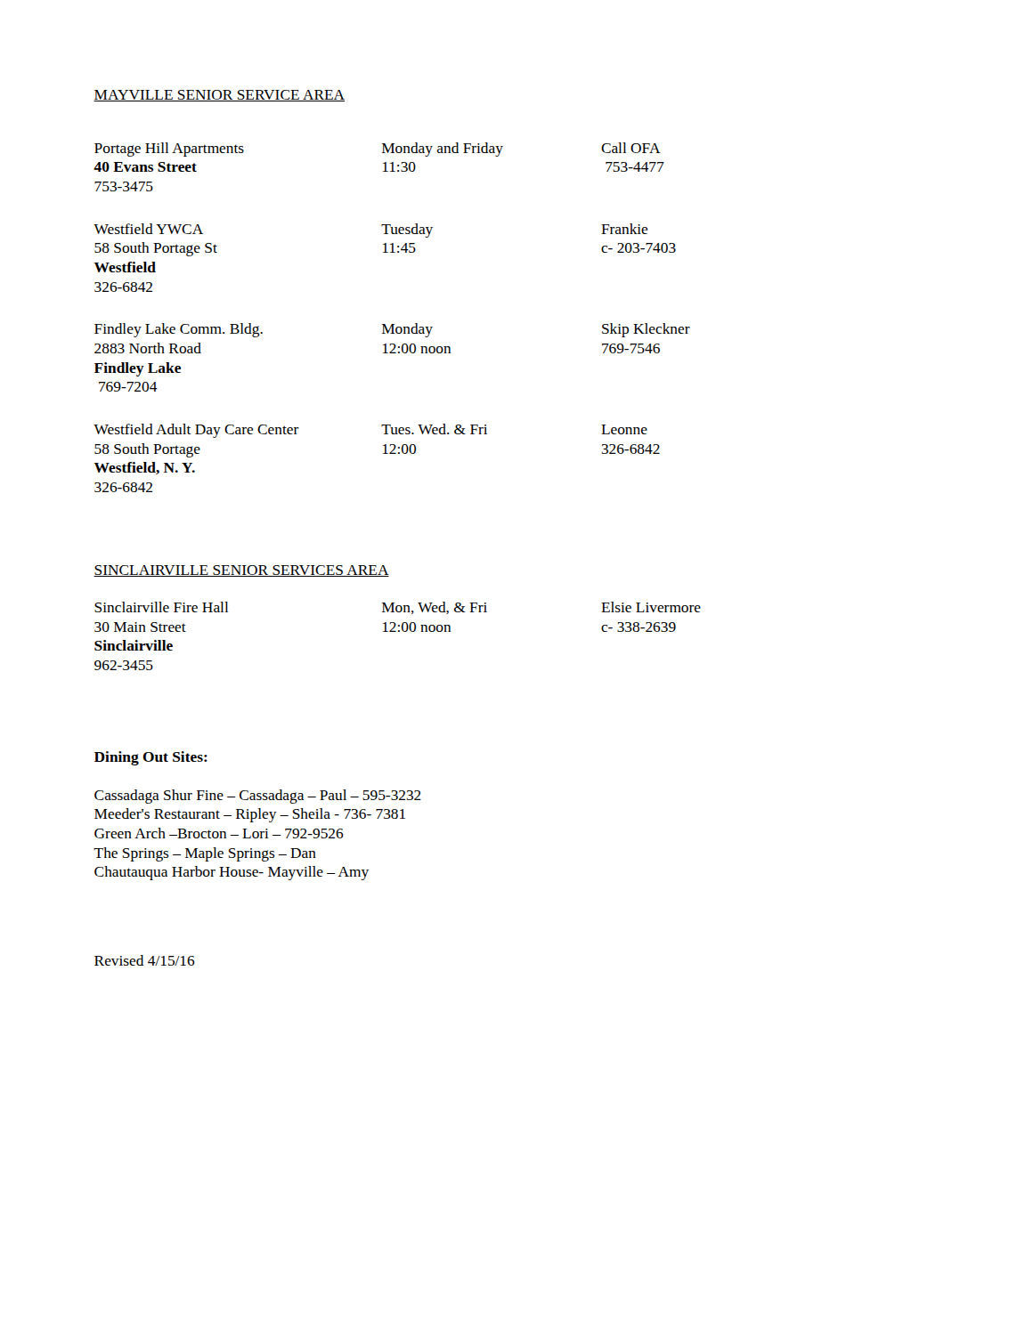MAYVILLE SENIOR SERVICE AREA
| Portage Hill Apartments 40 Evans Street 753-3475 | Monday and Friday 11:30 | Call OFA 753-4477 |
| Westfield YWCA 58 South Portage St Westfield 326-6842 | Tuesday 11:45 | Frankie c- 203-7403 |
| Findley Lake Comm. Bldg. 2883 North Road Findley Lake 769-7204 | Monday 12:00 noon | Skip Kleckner 769-7546 |
| Westfield Adult Day Care Center 58 South Portage Westfield, N. Y. 326-6842 | Tues. Wed. & Fri 12:00 | Leonne 326-6842 |
SINCLAIRVILLE SENIOR SERVICES AREA
| Sinclairville Fire Hall 30 Main Street Sinclairville 962-3455 | Mon, Wed, & Fri 12:00 noon | Elsie Livermore c- 338-2639 |
Dining Out Sites:
Cassadaga Shur Fine – Cassadaga – Paul – 595-3232
Meeder's Restaurant – Ripley – Sheila - 736- 7381
Green Arch –Brocton – Lori – 792-9526
The Springs – Maple Springs – Dan
Chautauqua Harbor House- Mayville – Amy
Revised 4/15/16